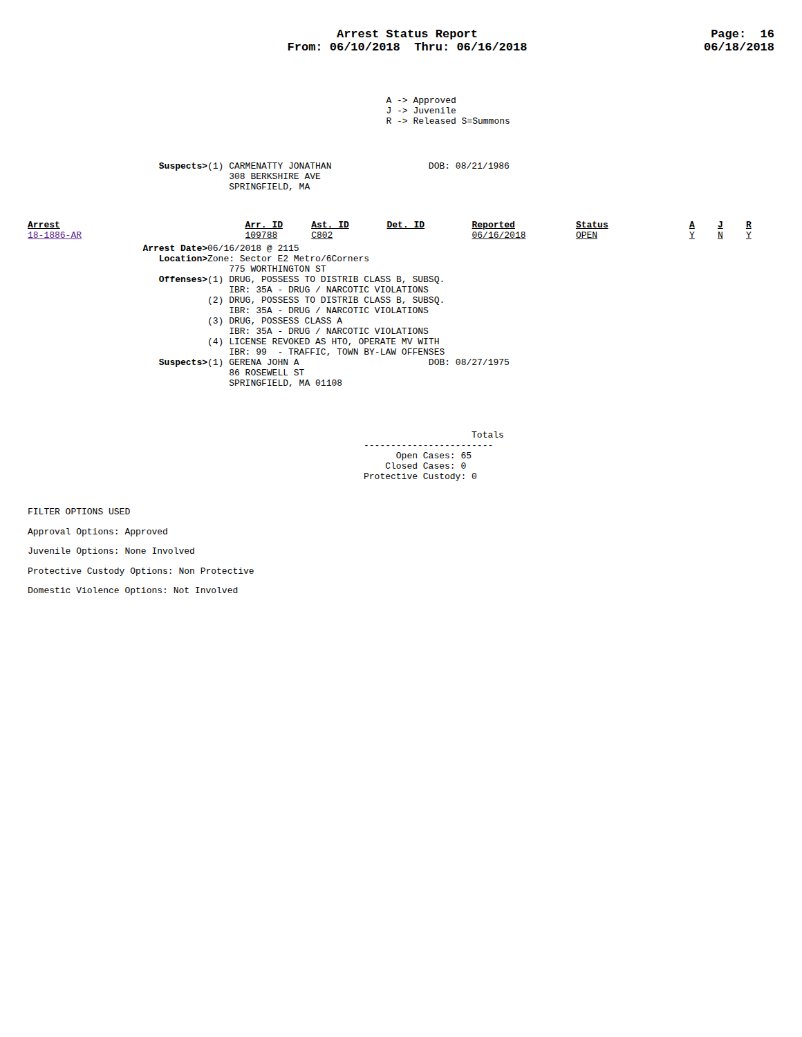Arrest Status Report
From: 06/10/2018 Thru: 06/16/2018
Page: 16
06/18/2018
A -> Approved J -> Juvenile R -> Released S=Summons
Suspects>(1) CARMENATTY JONATHAN DOB: 08/21/1986 308 BERKSHIRE AVE SPRINGFIELD, MA
| Arrest | Arr. ID | Ast. ID | Det. ID | Reported | Status | A | J | R |
| --- | --- | --- | --- | --- | --- | --- | --- | --- |
| 18-1886-AR | 109788 | C802 | | 06/16/2018 | OPEN | Y | N | Y |
Arrest Date>06/16/2018 @ 2115
Location>Zone: Sector E2 Metro/6Corners 775 WORTHINGTON ST
Offenses>(1) DRUG, POSSESS TO DISTRIB CLASS B, SUBSQ. IBR: 35A - DRUG / NARCOTIC VIOLATIONS (2) DRUG, POSSESS TO DISTRIB CLASS B, SUBSQ. IBR: 35A - DRUG / NARCOTIC VIOLATIONS (3) DRUG, POSSESS CLASS A IBR: 35A - DRUG / NARCOTIC VIOLATIONS (4) LICENSE REVOKED AS HTO, OPERATE MV WITH IBR: 99 - TRAFFIC, TOWN BY-LAW OFFENSES
Suspects>(1) GERENA JOHN A DOB: 08/27/1975 86 ROSEWELL ST SPRINGFIELD, MA 01108
Totals ------------------------ Open Cases: 65 Closed Cases: 0 Protective Custody: 0
FILTER OPTIONS USED
Approval Options: Approved
Juvenile Options: None Involved
Protective Custody Options: Non Protective
Domestic Violence Options: Not Involved